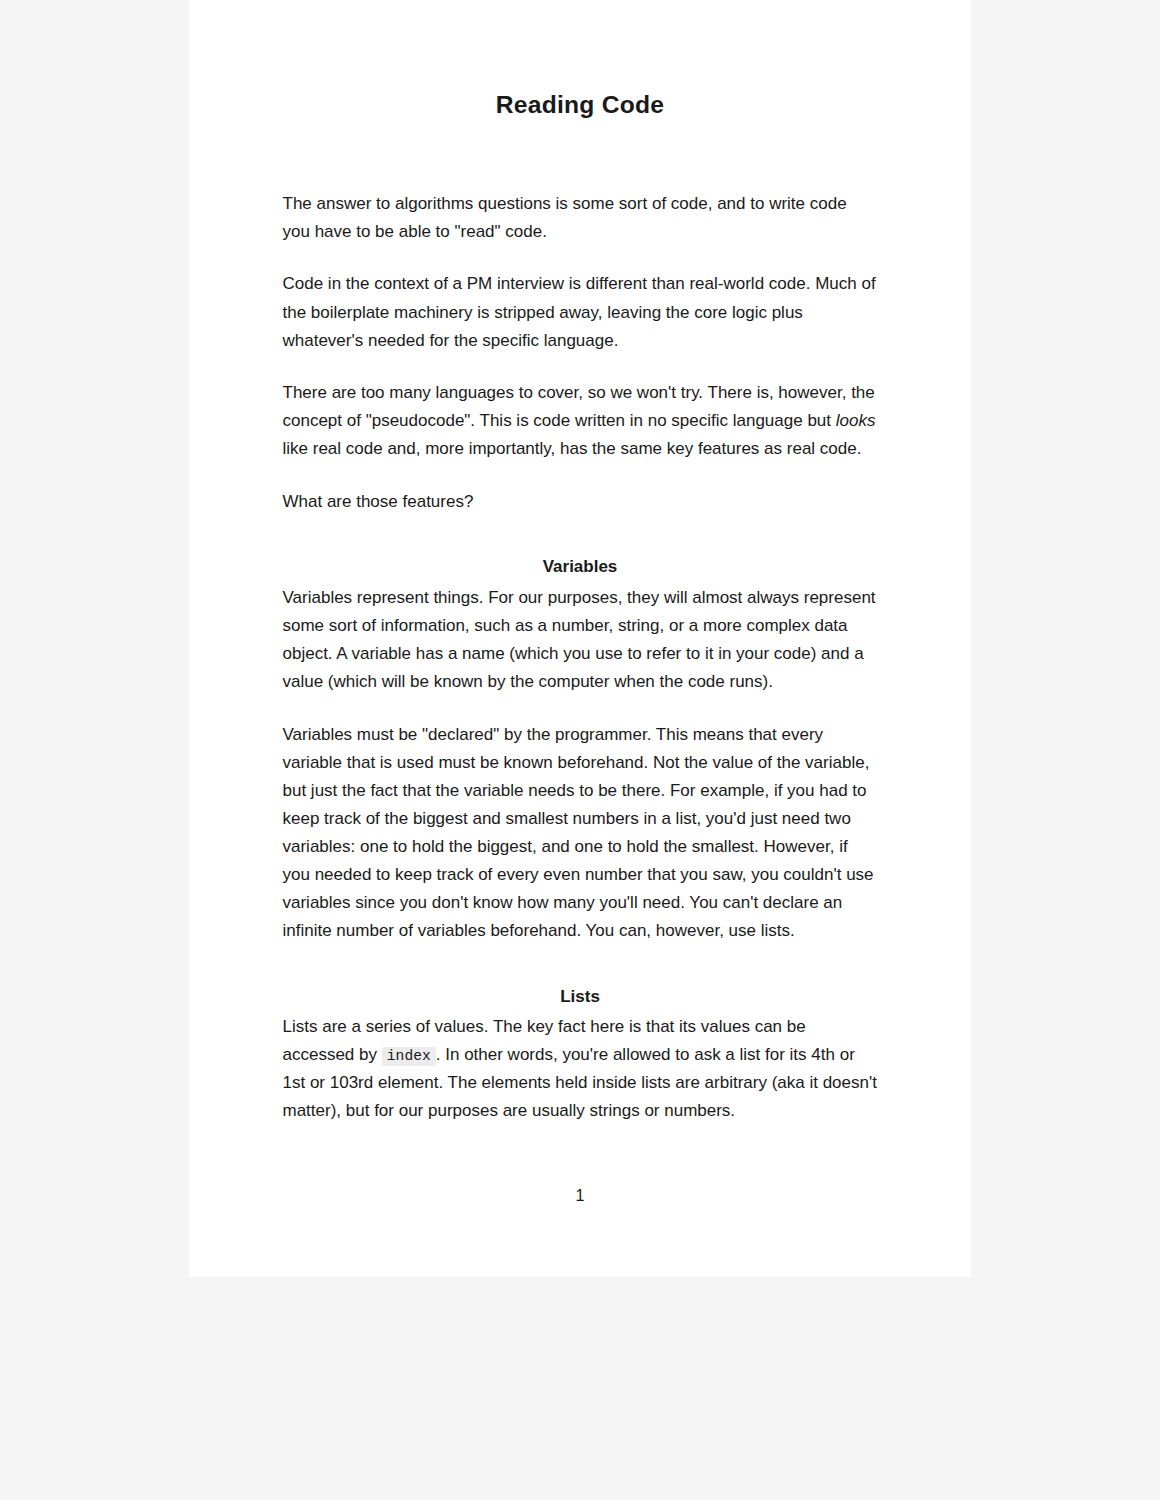Reading Code
The answer to algorithms questions is some sort of code, and to write code you have to be able to "read" code.
Code in the context of a PM interview is different than real-world code. Much of the boilerplate machinery is stripped away, leaving the core logic plus whatever's needed for the specific language.
There are too many languages to cover, so we won't try. There is, however, the concept of "pseudocode". This is code written in no specific language but looks like real code and, more importantly, has the same key features as real code.
What are those features?
Variables
Variables represent things. For our purposes, they will almost always represent some sort of information, such as a number, string, or a more complex data object. A variable has a name (which you use to refer to it in your code) and a value (which will be known by the computer when the code runs).
Variables must be "declared" by the programmer. This means that every variable that is used must be known beforehand. Not the value of the variable, but just the fact that the variable needs to be there. For example, if you had to keep track of the biggest and smallest numbers in a list, you'd just need two variables: one to hold the biggest, and one to hold the smallest. However, if you needed to keep track of every even number that you saw, you couldn't use variables since you don't know how many you'll need. You can't declare an infinite number of variables beforehand. You can, however, use lists.
Lists
Lists are a series of values. The key fact here is that its values can be accessed by index. In other words, you're allowed to ask a list for its 4th or 1st or 103rd element. The elements held inside lists are arbitrary (aka it doesn't matter), but for our purposes are usually strings or numbers.
1